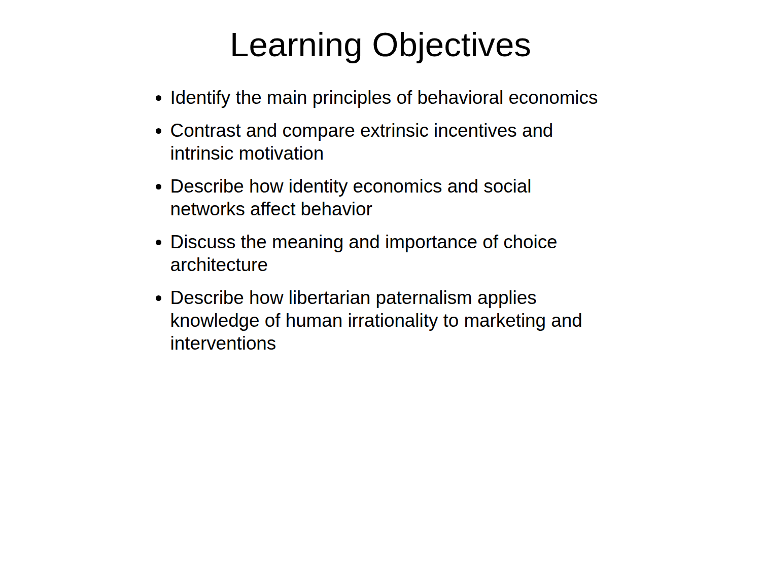Learning Objectives
Identify the main principles of behavioral economics
Contrast and compare extrinsic incentives and intrinsic motivation
Describe how identity economics and social networks affect behavior
Discuss the meaning and importance of choice architecture
Describe how libertarian paternalism applies knowledge of human irrationality to marketing and interventions